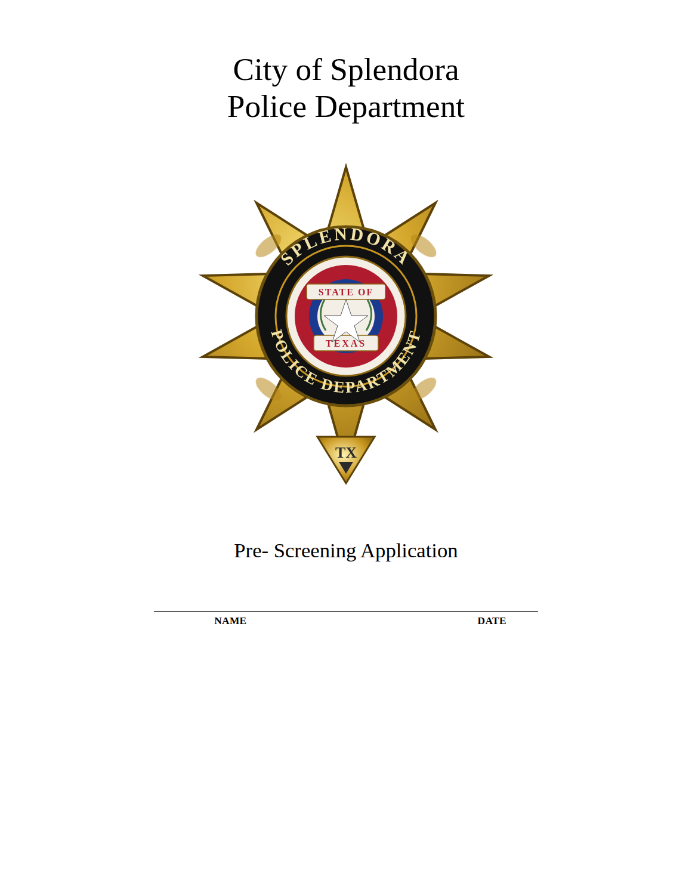City of Splendora
Police Department
TX SPLENDORA POLICE DEPARTMENT STATE OF TEXAS
Pre- Screening Application
NAME DATE